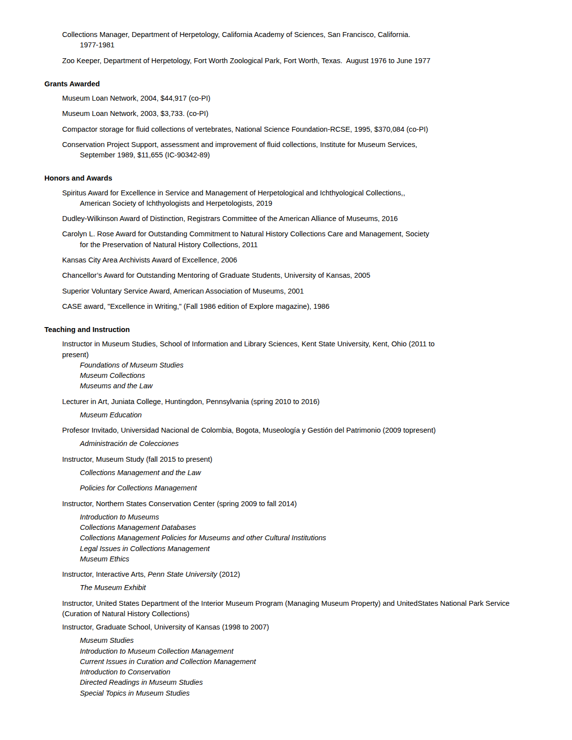Collections Manager, Department of Herpetology, California Academy of Sciences, San Francisco, California.1977-1981
Zoo Keeper, Department of Herpetology, Fort Worth Zoological Park, Fort Worth, Texas. August 1976 to June 1977
Grants Awarded
Museum Loan Network, 2004, $44,917 (co-PI)
Museum Loan Network, 2003, $3,733. (co-PI)
Compactor storage for fluid collections of vertebrates, National Science Foundation-RCSE, 1995, $370,084 (co-PI)
Conservation Project Support, assessment and improvement of fluid collections, Institute for Museum Services,September 1989, $11,655 (IC-90342-89)
Honors and Awards
Spiritus Award for Excellence in Service and Management of Herpetological and Ichthyological Collections,,American Society of Ichthyologists and Herpetologists, 2019
Dudley-Wilkinson Award of Distinction, Registrars Committee of the American Alliance of Museums, 2016
Carolyn L. Rose Award for Outstanding Commitment to Natural History Collections Care and Management, Societyfor the Preservation of Natural History Collections, 2011
Kansas City Area Archivists Award of Excellence, 2006
Chancellor’s Award for Outstanding Mentoring of Graduate Students, University of Kansas, 2005
Superior Voluntary Service Award, American Association of Museums, 2001
CASE award, "Excellence in Writing," (Fall 1986 edition of Explore magazine), 1986
Teaching and Instruction
Instructor in Museum Studies, School of Information and Library Sciences, Kent State University, Kent, Ohio (2011 to
present)
Foundations of Museum Studies
Museum Collections
Museums and the Law
Lecturer in Art, Juniata College, Huntingdon, Pennsylvania (spring 2010 to 2016)
Museum Education
Profesor Invitado, Universidad Nacional de Colombia, Bogota, Museología y Gestión del Patrimonio (2009 topresent)
Administración de Colecciones
Instructor, Museum Study (fall 2015 to present)
Collections Management and the Law
Policies for Collections Management
Instructor, Northern States Conservation Center (spring 2009 to fall 2014)
Introduction to Museums
Collections Management Databases
Collections Management Policies for Museums and other Cultural Institutions
Legal Issues in Collections Management
Museum Ethics
Instructor, Interactive Arts, Penn State University (2012)
The Museum Exhibit
Instructor, United States Department of the Interior Museum Program (Managing Museum Property) and UnitedStates National Park Service (Curation of Natural History Collections)
Instructor, Graduate School, University of Kansas (1998 to 2007)
Museum Studies
Introduction to Museum Collection Management
Current Issues in Curation and Collection Management
Introduction to Conservation
Directed Readings in Museum Studies
Special Topics in Museum Studies